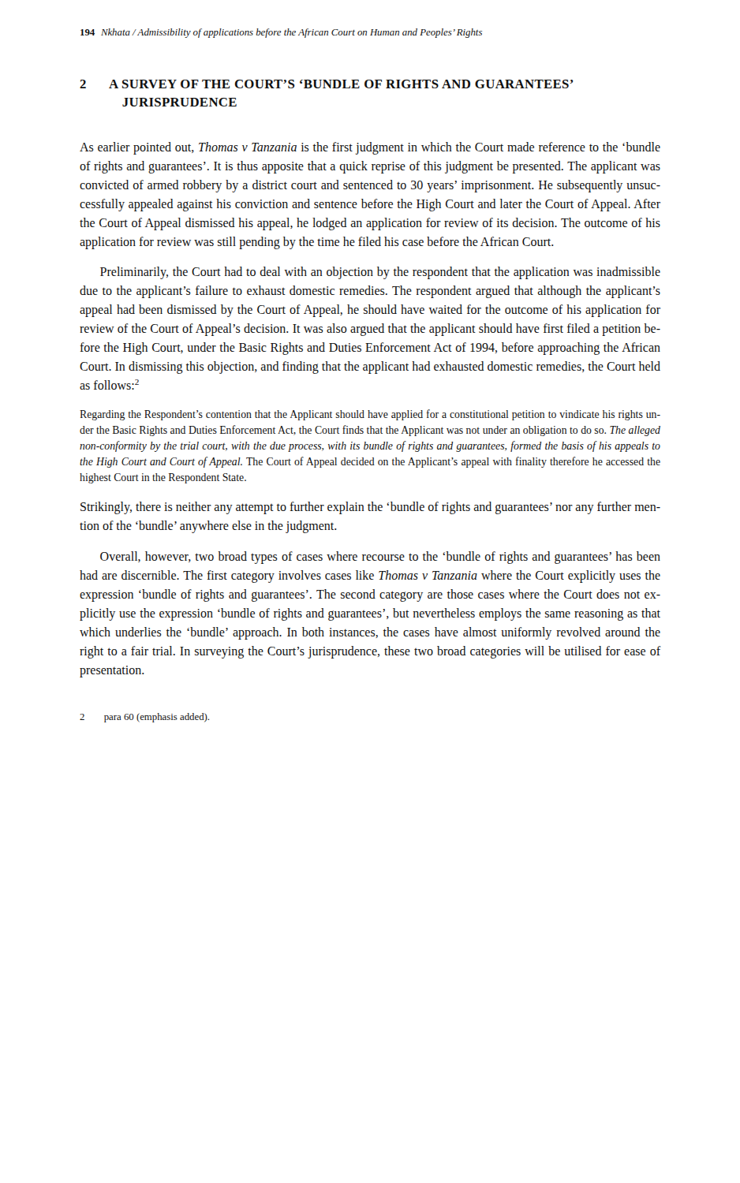194 Nkhata / Admissibility of applications before the African Court on Human and Peoples’ Rights
2 A SURVEY OF THE COURT’S ‘BUNDLE OF RIGHTS AND GUARANTEES’ JURISPRUDENCE
As earlier pointed out, Thomas v Tanzania is the first judgment in which the Court made reference to the ‘bundle of rights and guarantees’. It is thus apposite that a quick reprise of this judgment be presented. The applicant was convicted of armed robbery by a district court and sentenced to 30 years’ imprisonment. He subsequently unsuccessfully appealed against his conviction and sentence before the High Court and later the Court of Appeal. After the Court of Appeal dismissed his appeal, he lodged an application for review of its decision. The outcome of his application for review was still pending by the time he filed his case before the African Court.
Preliminarily, the Court had to deal with an objection by the respondent that the application was inadmissible due to the applicant’s failure to exhaust domestic remedies. The respondent argued that although the applicant’s appeal had been dismissed by the Court of Appeal, he should have waited for the outcome of his application for review of the Court of Appeal’s decision. It was also argued that the applicant should have first filed a petition before the High Court, under the Basic Rights and Duties Enforcement Act of 1994, before approaching the African Court. In dismissing this objection, and finding that the applicant had exhausted domestic remedies, the Court held as follows:2
Regarding the Respondent’s contention that the Applicant should have applied for a constitutional petition to vindicate his rights under the Basic Rights and Duties Enforcement Act, the Court finds that the Applicant was not under an obligation to do so. The alleged non-conformity by the trial court, with the due process, with its bundle of rights and guarantees, formed the basis of his appeals to the High Court and Court of Appeal. The Court of Appeal decided on the Applicant’s appeal with finality therefore he accessed the highest Court in the Respondent State.
Strikingly, there is neither any attempt to further explain the ‘bundle of rights and guarantees’ nor any further mention of the ‘bundle’ anywhere else in the judgment.
Overall, however, two broad types of cases where recourse to the ‘bundle of rights and guarantees’ has been had are discernible. The first category involves cases like Thomas v Tanzania where the Court explicitly uses the expression ‘bundle of rights and guarantees’. The second category are those cases where the Court does not explicitly use the expression ‘bundle of rights and guarantees’, but nevertheless employs the same reasoning as that which underlies the ‘bundle’ approach. In both instances, the cases have almost uniformly revolved around the right to a fair trial. In surveying the Court’s jurisprudence, these two broad categories will be utilised for ease of presentation.
2 para 60 (emphasis added).